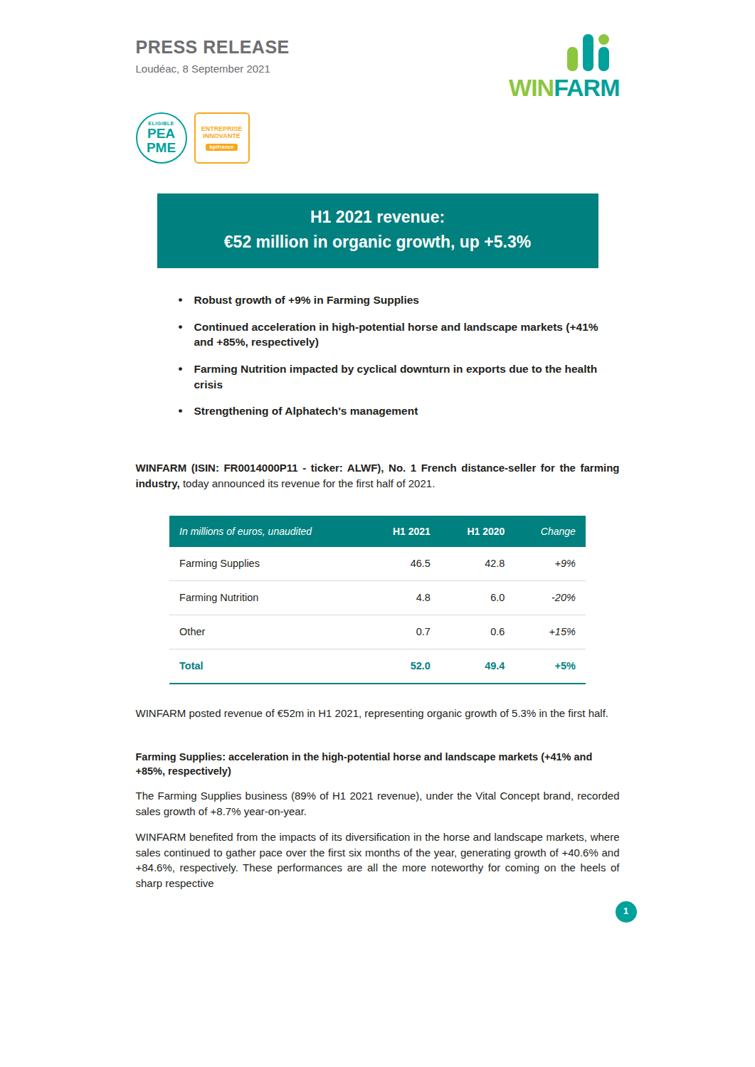PRESS RELEASE
Loudéac, 8 September 2021
WIN FARM
ELIGIBLE PEA PME
ENTREPRISE
INNOVANTE bpifrance
H1 2021 revenue:
€52 million in organic growth, up +5.3%
Robust growth of +9% in Farming Supplies
Continued acceleration in high-potential horse and landscape markets (+41% and +85%, respectively)
Farming Nutrition impacted by cyclical downturn in exports due to the health crisis
Strengthening of Alphatech's management
WINFARM (ISIN: FR0014000P11 - ticker: ALWF), No. 1 French distance-seller for the farming industry, today announced its revenue for the first half of 2021.
| In millions of euros, unaudited | H1 2021 | H1 2020 | Change |
| --- | --- | --- | --- |
| Farming Supplies | 46.5 | 42.8 | +9% |
| Farming Nutrition | 4.8 | 6.0 | -20% |
| Other | 0.7 | 0.6 | +15% |
| Total | 52.0 | 49.4 | +5% |
WINFARM posted revenue of €52m in H1 2021, representing organic growth of 5.3% in the first half.
Farming Supplies: acceleration in the high-potential horse and landscape markets (+41% and +85%, respectively)
The Farming Supplies business (89% of H1 2021 revenue), under the Vital Concept brand, recorded sales growth of +8.7% year-on-year.
WINFARM benefited from the impacts of its diversification in the horse and landscape markets, where sales continued to gather pace over the first six months of the year, generating growth of +40.6% and +84.6%, respectively. These performances are all the more noteworthy for coming on the heels of sharp respective
1